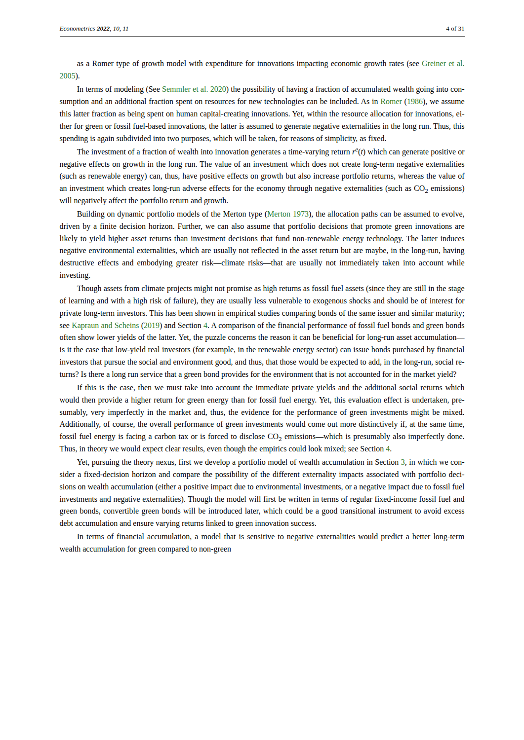Econometrics 2022, 10, 11 4 of 31
as a Romer type of growth model with expenditure for innovations impacting economic growth rates (see Greiner et al. 2005).
In terms of modeling (See Semmler et al. 2020) the possibility of having a fraction of accumulated wealth going into consumption and an additional fraction spent on resources for new technologies can be included. As in Romer (1986), we assume this latter fraction as being spent on human capital-creating innovations. Yet, within the resource allocation for innovations, either for green or fossil fuel-based innovations, the latter is assumed to generate negative externalities in the long run. Thus, this spending is again subdivided into two purposes, which will be taken, for reasons of simplicity, as fixed.
The investment of a fraction of wealth into innovation generates a time-varying return re(t) which can generate positive or negative effects on growth in the long run. The value of an investment which does not create long-term negative externalities (such as renewable energy) can, thus, have positive effects on growth but also increase portfolio returns, whereas the value of an investment which creates long-run adverse effects for the economy through negative externalities (such as CO2 emissions) will negatively affect the portfolio return and growth.
Building on dynamic portfolio models of the Merton type (Merton 1973), the allocation paths can be assumed to evolve, driven by a finite decision horizon. Further, we can also assume that portfolio decisions that promote green innovations are likely to yield higher asset returns than investment decisions that fund non-renewable energy technology. The latter induces negative environmental externalities, which are usually not reflected in the asset return but are maybe, in the long-run, having destructive effects and embodying greater risk—climate risks—that are usually not immediately taken into account while investing.
Though assets from climate projects might not promise as high returns as fossil fuel assets (since they are still in the stage of learning and with a high risk of failure), they are usually less vulnerable to exogenous shocks and should be of interest for private long-term investors. This has been shown in empirical studies comparing bonds of the same issuer and similar maturity; see Kapraun and Scheins (2019) and Section 4. A comparison of the financial performance of fossil fuel bonds and green bonds often show lower yields of the latter. Yet, the puzzle concerns the reason it can be beneficial for long-run asset accumulation—is it the case that low-yield real investors (for example, in the renewable energy sector) can issue bonds purchased by financial investors that pursue the social and environment good, and thus, that those would be expected to add, in the long-run, social returns? Is there a long run service that a green bond provides for the environment that is not accounted for in the market yield?
If this is the case, then we must take into account the immediate private yields and the additional social returns which would then provide a higher return for green energy than for fossil fuel energy. Yet, this evaluation effect is undertaken, presumably, very imperfectly in the market and, thus, the evidence for the performance of green investments might be mixed. Additionally, of course, the overall performance of green investments would come out more distinctively if, at the same time, fossil fuel energy is facing a carbon tax or is forced to disclose CO2 emissions—which is presumably also imperfectly done. Thus, in theory we would expect clear results, even though the empirics could look mixed; see Section 4.
Yet, pursuing the theory nexus, first we develop a portfolio model of wealth accumulation in Section 3, in which we consider a fixed-decision horizon and compare the possibility of the different externality impacts associated with portfolio decisions on wealth accumulation (either a positive impact due to environmental investments, or a negative impact due to fossil fuel investments and negative externalities). Though the model will first be written in terms of regular fixed-income fossil fuel and green bonds, convertible green bonds will be introduced later, which could be a good transitional instrument to avoid excess debt accumulation and ensure varying returns linked to green innovation success.
In terms of financial accumulation, a model that is sensitive to negative externalities would predict a better long-term wealth accumulation for green compared to non-green